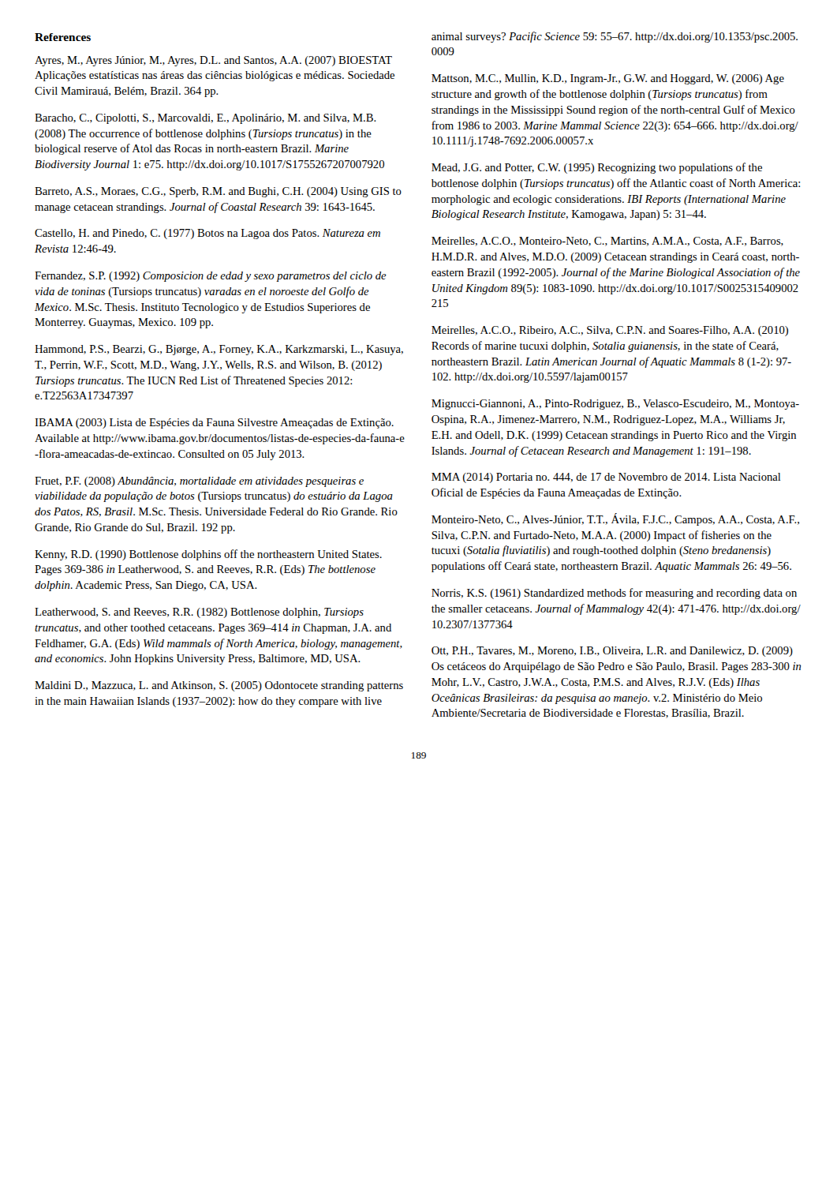References
Ayres, M., Ayres Júnior, M., Ayres, D.L. and Santos, A.A. (2007) BIOESTAT Aplicações estatísticas nas áreas das ciências biológicas e médicas. Sociedade Civil Mamirauá, Belém, Brazil. 364 pp.
Baracho, C., Cipolotti, S., Marcovaldi, E., Apolinário, M. and Silva, M.B. (2008) The occurrence of bottlenose dolphins (Tursiops truncatus) in the biological reserve of Atol das Rocas in north-eastern Brazil. Marine Biodiversity Journal 1: e75. http://dx.doi.org/10.1017/S1755267207007920
Barreto, A.S., Moraes, C.G., Sperb, R.M. and Bughi, C.H. (2004) Using GIS to manage cetacean strandings. Journal of Coastal Research 39: 1643-1645.
Castello, H. and Pinedo, C. (1977) Botos na Lagoa dos Patos. Natureza em Revista 12:46-49.
Fernandez, S.P. (1992) Composicion de edad y sexo parametros del ciclo de vida de toninas (Tursiops truncatus) varadas en el noroeste del Golfo de Mexico. M.Sc. Thesis. Instituto Tecnologico y de Estudios Superiores de Monterrey. Guaymas, Mexico. 109 pp.
Hammond, P.S., Bearzi, G., Bjørge, A., Forney, K.A., Karkzmarski, L., Kasuya, T., Perrin, W.F., Scott, M.D., Wang, J.Y., Wells, R.S. and Wilson, B. (2012) Tursiops truncatus. The IUCN Red List of Threatened Species 2012: e.T22563A17347397
IBAMA (2003) Lista de Espécies da Fauna Silvestre Ameaçadas de Extinção. Available at http://www.ibama.gov.br/documentos/listas-de-especies-da-fauna-e-flora-ameacadas-de-extincao. Consulted on 05 July 2013.
Fruet, P.F. (2008) Abundância, mortalidade em atividades pesqueiras e viabilidade da população de botos (Tursiops truncatus) do estuário da Lagoa dos Patos, RS, Brasil. M.Sc. Thesis. Universidade Federal do Rio Grande. Rio Grande, Rio Grande do Sul, Brazil. 192 pp.
Kenny, R.D. (1990) Bottlenose dolphins off the northeastern United States. Pages 369-386 in Leatherwood, S. and Reeves, R.R. (Eds) The bottlenose dolphin. Academic Press, San Diego, CA, USA.
Leatherwood, S. and Reeves, R.R. (1982) Bottlenose dolphin, Tursiops truncatus, and other toothed cetaceans. Pages 369–414 in Chapman, J.A. and Feldhamer, G.A. (Eds) Wild mammals of North America, biology, management, and economics. John Hopkins University Press, Baltimore, MD, USA.
Maldini D., Mazzuca, L. and Atkinson, S. (2005) Odontocete stranding patterns in the main Hawaiian Islands (1937–2002): how do they compare with live animal surveys? Pacific Science 59: 55–67. http://dx.doi.org/10.1353/psc.2005.0009
Mattson, M.C., Mullin, K.D., Ingram-Jr., G.W. and Hoggard, W. (2006) Age structure and growth of the bottlenose dolphin (Tursiops truncatus) from strandings in the Mississippi Sound region of the north-central Gulf of Mexico from 1986 to 2003. Marine Mammal Science 22(3): 654–666. http://dx.doi.org/10.1111/j.1748-7692.2006.00057.x
Mead, J.G. and Potter, C.W. (1995) Recognizing two populations of the bottlenose dolphin (Tursiops truncatus) off the Atlantic coast of North America: morphologic and ecologic considerations. IBI Reports (International Marine Biological Research Institute, Kamogawa, Japan) 5: 31–44.
Meirelles, A.C.O., Monteiro-Neto, C., Martins, A.M.A., Costa, A.F., Barros, H.M.D.R. and Alves, M.D.O. (2009) Cetacean strandings in Ceará coast, north-eastern Brazil (1992-2005). Journal of the Marine Biological Association of the United Kingdom 89(5): 1083-1090. http://dx.doi.org/10.1017/S0025315409002215
Meirelles, A.C.O., Ribeiro, A.C., Silva, C.P.N. and Soares-Filho, A.A. (2010) Records of marine tucuxi dolphin, Sotalia guianensis, in the state of Ceará, northeastern Brazil. Latin American Journal of Aquatic Mammals 8 (1-2): 97-102. http://dx.doi.org/10.5597/lajam00157
Mignucci-Giannoni, A., Pinto-Rodriguez, B., Velasco-Escudeiro, M., Montoya-Ospina, R.A., Jimenez-Marrero, N.M., Rodriguez-Lopez, M.A., Williams Jr, E.H. and Odell, D.K. (1999) Cetacean strandings in Puerto Rico and the Virgin Islands. Journal of Cetacean Research and Management 1: 191–198.
MMA (2014) Portaria no. 444, de 17 de Novembro de 2014. Lista Nacional Oficial de Espécies da Fauna Ameaçadas de Extinção.
Monteiro-Neto, C., Alves-Júnior, T.T., Ávila, F.J.C., Campos, A.A., Costa, A.F., Silva, C.P.N. and Furtado-Neto, M.A.A. (2000) Impact of fisheries on the tucuxi (Sotalia fluviatilis) and rough-toothed dolphin (Steno bredanensis) populations off Ceará state, northeastern Brazil. Aquatic Mammals 26: 49–56.
Norris, K.S. (1961) Standardized methods for measuring and recording data on the smaller cetaceans. Journal of Mammalogy 42(4): 471-476. http://dx.doi.org/10.2307/1377364
Ott, P.H., Tavares, M., Moreno, I.B., Oliveira, L.R. and Danilewicz, D. (2009) Os cetáceos do Arquipélago de São Pedro e São Paulo, Brasil. Pages 283-300 in Mohr, L.V., Castro, J.W.A., Costa, P.M.S. and Alves, R.J.V. (Eds) Ilhas Oceânicas Brasileiras: da pesquisa ao manejo. v.2. Ministério do Meio Ambiente/Secretaria de Biodiversidade e Florestas, Brasília, Brazil.
189